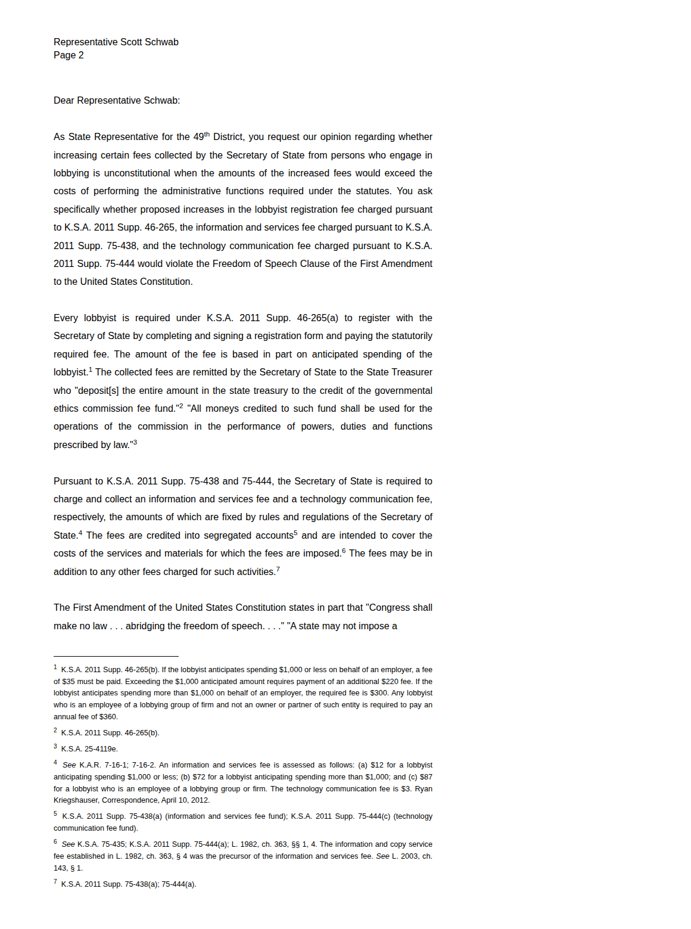Representative Scott Schwab
Page 2
Dear Representative Schwab:
As State Representative for the 49th District, you request our opinion regarding whether increasing certain fees collected by the Secretary of State from persons who engage in lobbying is unconstitutional when the amounts of the increased fees would exceed the costs of performing the administrative functions required under the statutes. You ask specifically whether proposed increases in the lobbyist registration fee charged pursuant to K.S.A. 2011 Supp. 46-265, the information and services fee charged pursuant to K.S.A. 2011 Supp. 75-438, and the technology communication fee charged pursuant to K.S.A. 2011 Supp. 75-444 would violate the Freedom of Speech Clause of the First Amendment to the United States Constitution.
Every lobbyist is required under K.S.A. 2011 Supp. 46-265(a) to register with the Secretary of State by completing and signing a registration form and paying the statutorily required fee. The amount of the fee is based in part on anticipated spending of the lobbyist.1 The collected fees are remitted by the Secretary of State to the State Treasurer who "deposit[s] the entire amount in the state treasury to the credit of the governmental ethics commission fee fund."2 "All moneys credited to such fund shall be used for the operations of the commission in the performance of powers, duties and functions prescribed by law."3
Pursuant to K.S.A. 2011 Supp. 75-438 and 75-444, the Secretary of State is required to charge and collect an information and services fee and a technology communication fee, respectively, the amounts of which are fixed by rules and regulations of the Secretary of State.4 The fees are credited into segregated accounts5 and are intended to cover the costs of the services and materials for which the fees are imposed.6 The fees may be in addition to any other fees charged for such activities.7
The First Amendment of the United States Constitution states in part that "Congress shall make no law . . . abridging the freedom of speech. . . ." "A state may not impose a
1 K.S.A. 2011 Supp. 46-265(b). If the lobbyist anticipates spending $1,000 or less on behalf of an employer, a fee of $35 must be paid. Exceeding the $1,000 anticipated amount requires payment of an additional $220 fee. If the lobbyist anticipates spending more than $1,000 on behalf of an employer, the required fee is $300. Any lobbyist who is an employee of a lobbying group of firm and not an owner or partner of such entity is required to pay an annual fee of $360.
2 K.S.A. 2011 Supp. 46-265(b).
3 K.S.A. 25-4119e.
4 See K.A.R. 7-16-1; 7-16-2. An information and services fee is assessed as follows: (a) $12 for a lobbyist anticipating spending $1,000 or less; (b) $72 for a lobbyist anticipating spending more than $1,000; and (c) $87 for a lobbyist who is an employee of a lobbying group or firm. The technology communication fee is $3. Ryan Kriegshauser, Correspondence, April 10, 2012.
5 K.S.A. 2011 Supp. 75-438(a) (information and services fee fund); K.S.A. 2011 Supp. 75-444(c) (technology communication fee fund).
6 See K.S.A. 75-435; K.S.A. 2011 Supp. 75-444(a); L. 1982, ch. 363, §§ 1, 4. The information and copy service fee established in L. 1982, ch. 363, § 4 was the precursor of the information and services fee. See L. 2003, ch. 143, § 1.
7 K.S.A. 2011 Supp. 75-438(a); 75-444(a).